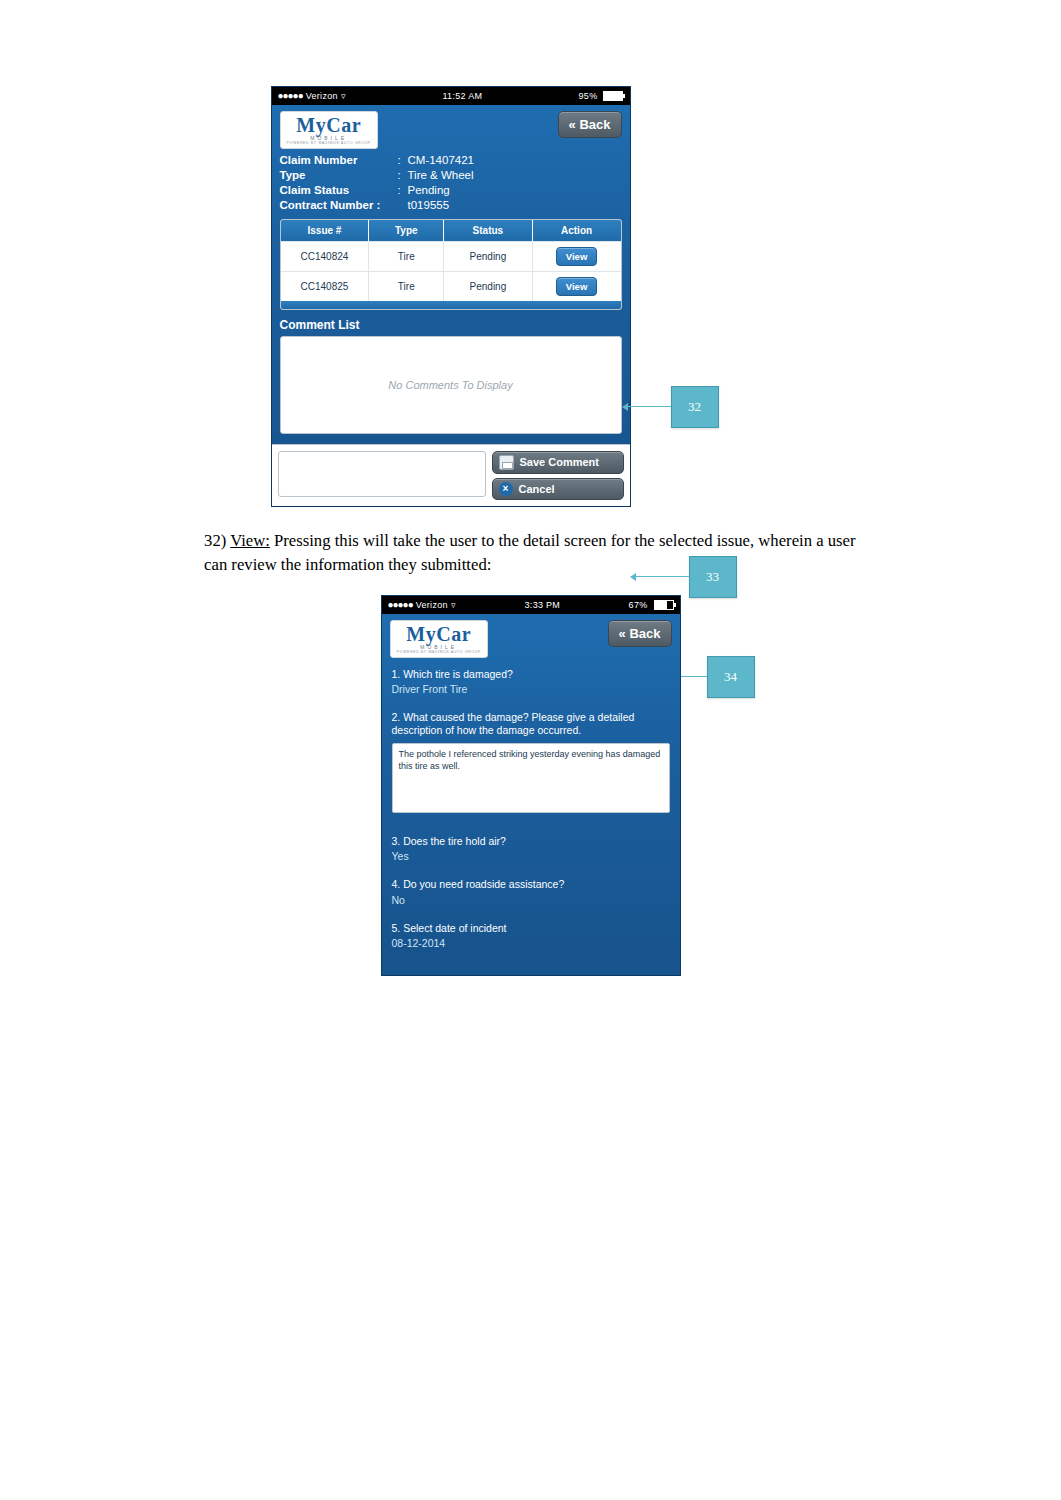●●●●● Verizon ▿ 11:52 AM 95%
My Car
MOBILE
POWERED BY MAXIMUS AUTO GROUP
« Back
Claim Number: CM-1407421
Type: Tire & Wheel
Claim Status: Pending
Contract Number : t019555
| Issue # | Type | Status | Action |
| --- | --- | --- | --- |
| CC140824 | Tire | Pending | View |
| CC140825 | Tire | Pending | View |
Comment List
No Comments To Display
Save Comment
×Cancel
32
33
34
32) View: Pressing this will take the user to the detail screen for the selected issue, wherein a user can review the information they submitted:
●●●●● Verizon ▿ 3:33 PM 67%
My Car
MOBILE
POWERED BY MAXIMUS AUTO GROUP
« Back
1. Which tire is damaged?
Driver Front Tire
2. What caused the damage? Please give a detailed description of how the damage occurred.
The pothole I referenced striking yesterday evening has damaged this tire as well.
3. Does the tire hold air?
Yes
4. Do you need roadside assistance?
No
5. Select date of incident
08-12-2014